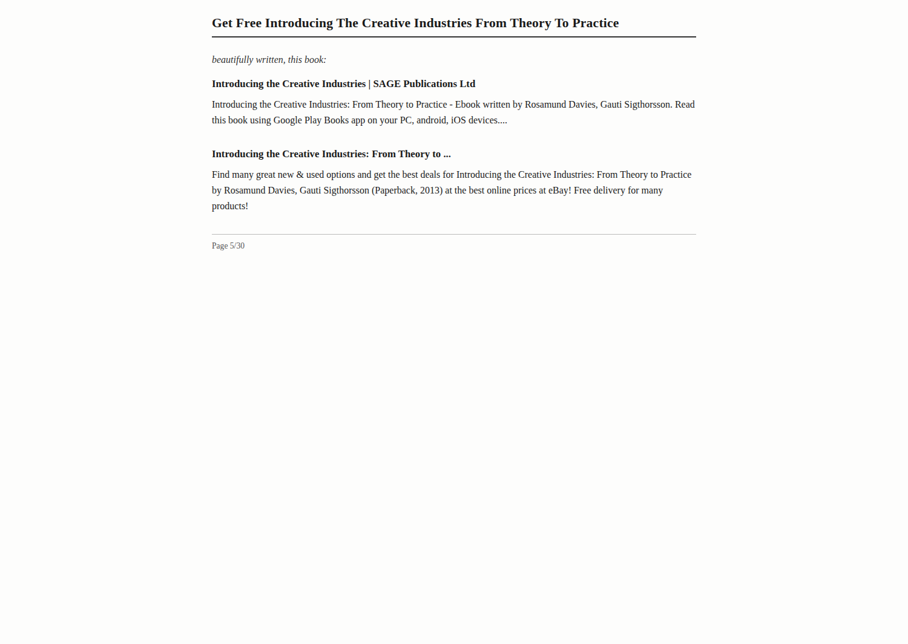Get Free Introducing The Creative Industries From Theory To Practice
beautifully written, this book:
Introducing the Creative Industries | SAGE Publications Ltd
Introducing the Creative Industries: From Theory to Practice - Ebook written by Rosamund Davies, Gauti Sigthorsson. Read this book using Google Play Books app on your PC, android, iOS devices....
Introducing the Creative Industries: From Theory to ...
Find many great new & used options and get the best deals for Introducing the Creative Industries: From Theory to Practice by Rosamund Davies, Gauti Sigthorsson (Paperback, 2013) at the best online prices at eBay! Free delivery for many products!
Page 5/30